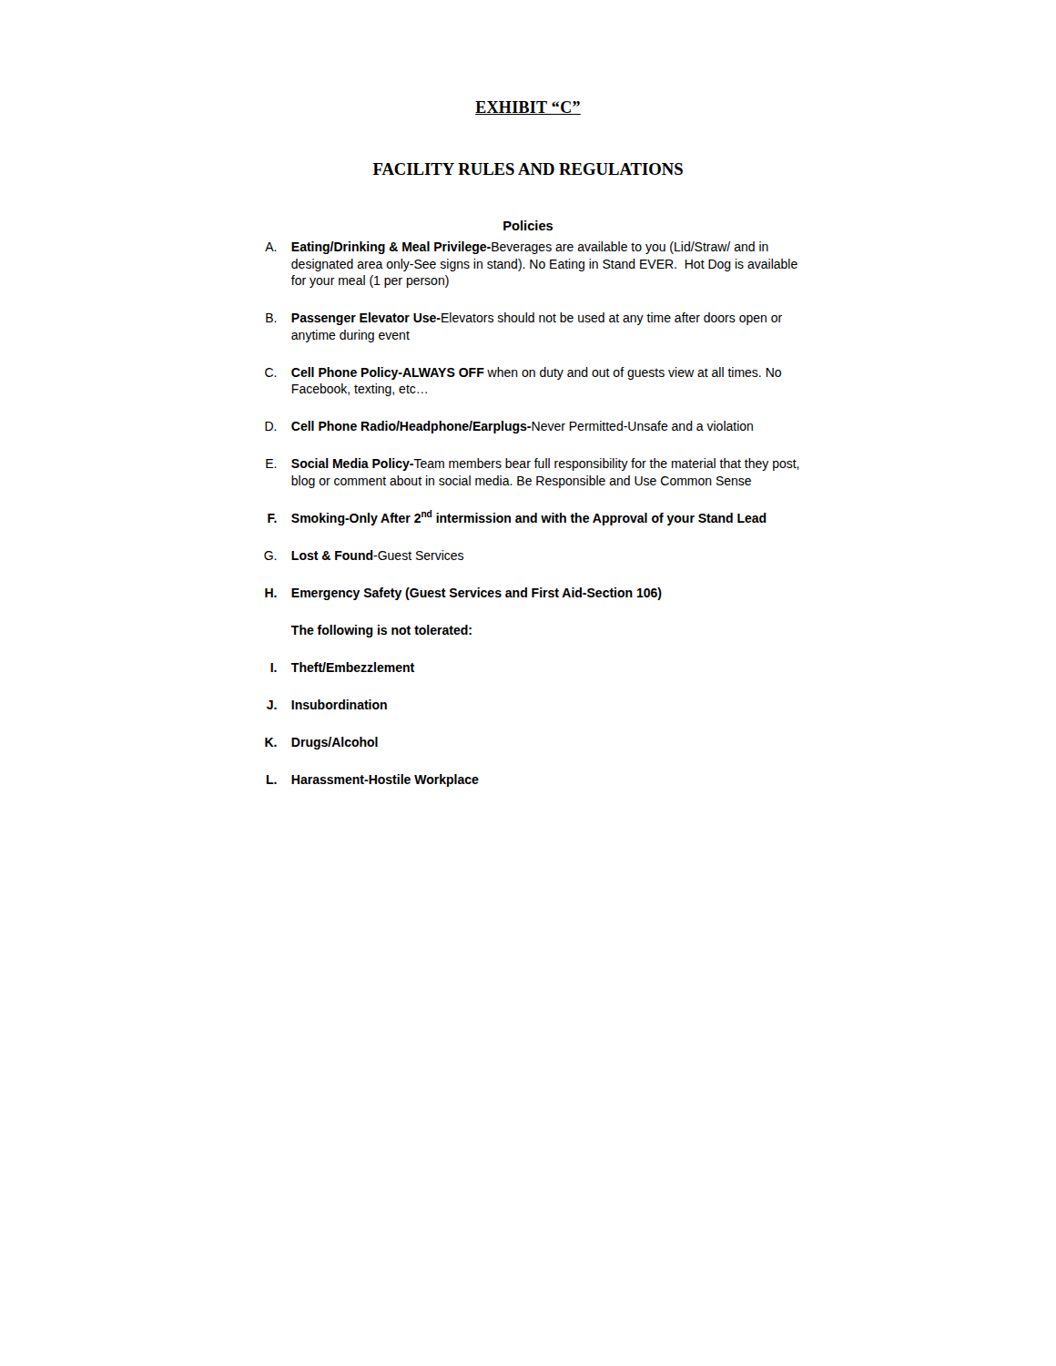EXHIBIT “C”
FACILITY RULES AND REGULATIONS
Policies
Eating/Drinking & Meal Privilege-Beverages are available to you (Lid/Straw/ and in designated area only-See signs in stand). No Eating in Stand EVER. Hot Dog is available for your meal (1 per person)
Passenger Elevator Use-Elevators should not be used at any time after doors open or anytime during event
Cell Phone Policy-ALWAYS OFF when on duty and out of guests view at all times. No Facebook, texting, etc…
Cell Phone Radio/Headphone/Earplugs-Never Permitted-Unsafe and a violation
Social Media Policy-Team members bear full responsibility for the material that they post, blog or comment about in social media. Be Responsible and Use Common Sense
Smoking-Only After 2nd intermission and with the Approval of your Stand Lead
Lost & Found-Guest Services
Emergency Safety (Guest Services and First Aid-Section 106)
The following is not tolerated:
Theft/Embezzlement
Insubordination
Drugs/Alcohol
Harassment-Hostile Workplace